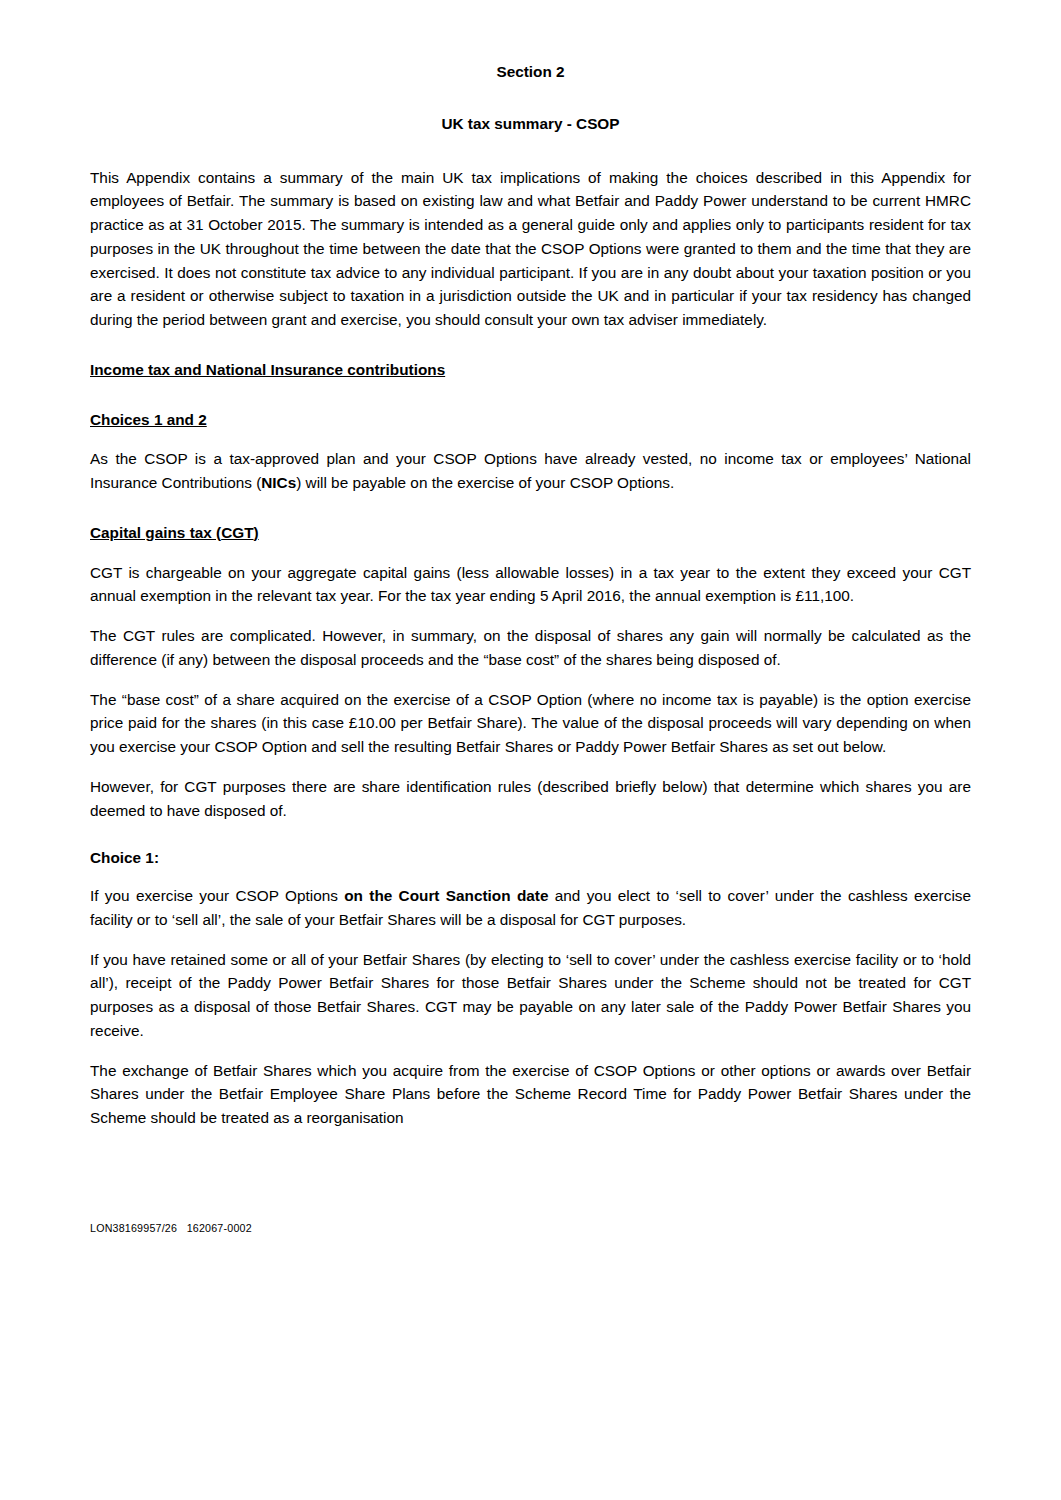Section 2
UK tax summary - CSOP
This Appendix contains a summary of the main UK tax implications of making the choices described in this Appendix for employees of Betfair. The summary is based on existing law and what Betfair and Paddy Power understand to be current HMRC practice as at 31 October 2015. The summary is intended as a general guide only and applies only to participants resident for tax purposes in the UK throughout the time between the date that the CSOP Options were granted to them and the time that they are exercised. It does not constitute tax advice to any individual participant. If you are in any doubt about your taxation position or you are a resident or otherwise subject to taxation in a jurisdiction outside the UK and in particular if your tax residency has changed during the period between grant and exercise, you should consult your own tax adviser immediately.
Income tax and National Insurance contributions
Choices 1 and 2
As the CSOP is a tax-approved plan and your CSOP Options have already vested, no income tax or employees’ National Insurance Contributions (NICs) will be payable on the exercise of your CSOP Options.
Capital gains tax (CGT)
CGT is chargeable on your aggregate capital gains (less allowable losses) in a tax year to the extent they exceed your CGT annual exemption in the relevant tax year. For the tax year ending 5 April 2016, the annual exemption is £11,100.
The CGT rules are complicated. However, in summary, on the disposal of shares any gain will normally be calculated as the difference (if any) between the disposal proceeds and the “base cost” of the shares being disposed of.
The “base cost” of a share acquired on the exercise of a CSOP Option (where no income tax is payable) is the option exercise price paid for the shares (in this case £10.00 per Betfair Share). The value of the disposal proceeds will vary depending on when you exercise your CSOP Option and sell the resulting Betfair Shares or Paddy Power Betfair Shares as set out below.
However, for CGT purposes there are share identification rules (described briefly below) that determine which shares you are deemed to have disposed of.
Choice 1:
If you exercise your CSOP Options on the Court Sanction date and you elect to ‘sell to cover’ under the cashless exercise facility or to ‘sell all’, the sale of your Betfair Shares will be a disposal for CGT purposes.
If you have retained some or all of your Betfair Shares (by electing to ‘sell to cover’ under the cashless exercise facility or to ‘hold all’), receipt of the Paddy Power Betfair Shares for those Betfair Shares under the Scheme should not be treated for CGT purposes as a disposal of those Betfair Shares. CGT may be payable on any later sale of the Paddy Power Betfair Shares you receive.
The exchange of Betfair Shares which you acquire from the exercise of CSOP Options or other options or awards over Betfair Shares under the Betfair Employee Share Plans before the Scheme Record Time for Paddy Power Betfair Shares under the Scheme should be treated as a reorganisation
LON38169957/26 162067-0002